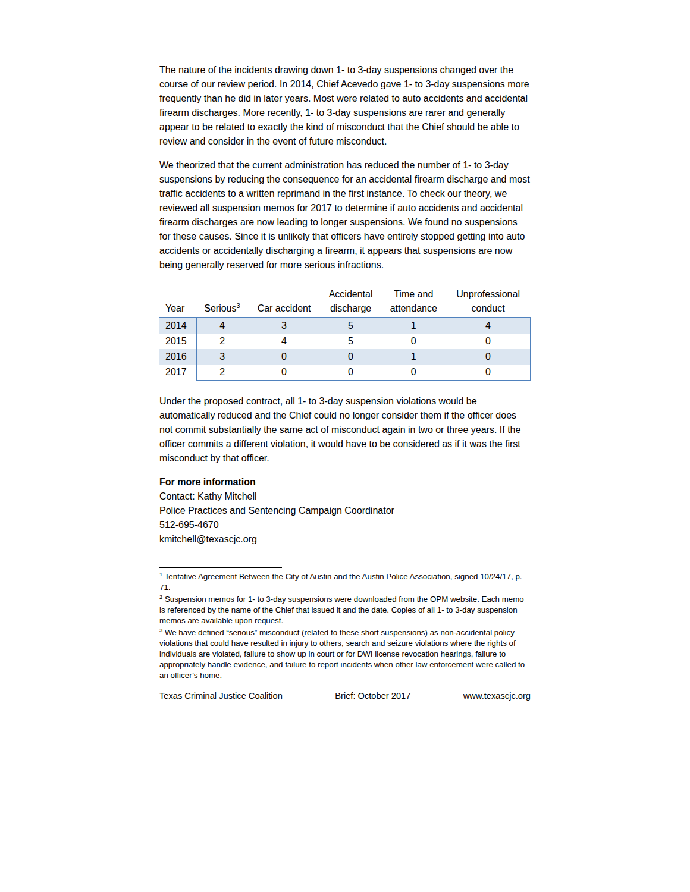The nature of the incidents drawing down 1- to 3-day suspensions changed over the course of our review period. In 2014, Chief Acevedo gave 1- to 3-day suspensions more frequently than he did in later years. Most were related to auto accidents and accidental firearm discharges. More recently, 1- to 3-day suspensions are rarer and generally appear to be related to exactly the kind of misconduct that the Chief should be able to review and consider in the event of future misconduct.
We theorized that the current administration has reduced the number of 1- to 3-day suspensions by reducing the consequence for an accidental firearm discharge and most traffic accidents to a written reprimand in the first instance. To check our theory, we reviewed all suspension memos for 2017 to determine if auto accidents and accidental firearm discharges are now leading to longer suspensions. We found no suspensions for these causes. Since it is unlikely that officers have entirely stopped getting into auto accidents or accidentally discharging a firearm, it appears that suspensions are now being generally reserved for more serious infractions.
| Year | Serious 3 | Car accident | Accidental discharge | Time and attendance | Unprofessional conduct |
| --- | --- | --- | --- | --- | --- |
| 2014 | 4 | 3 | 5 | 1 | 4 |
| 2015 | 2 | 4 | 5 | 0 | 0 |
| 2016 | 3 | 0 | 0 | 1 | 0 |
| 2017 | 2 | 0 | 0 | 0 | 0 |
Under the proposed contract, all 1- to 3-day suspension violations would be automatically reduced and the Chief could no longer consider them if the officer does not commit substantially the same act of misconduct again in two or three years. If the officer commits a different violation, it would have to be considered as if it was the first misconduct by that officer.
For more information
Contact: Kathy Mitchell
Police Practices and Sentencing Campaign Coordinator
512-695-4670
kmitchell@texascjc.org
1 Tentative Agreement Between the City of Austin and the Austin Police Association, signed 10/24/17, p. 71.
2 Suspension memos for 1- to 3-day suspensions were downloaded from the OPM website. Each memo is referenced by the name of the Chief that issued it and the date. Copies of all 1- to 3-day suspension memos are available upon request.
3 We have defined “serious” misconduct (related to these short suspensions) as non-accidental policy violations that could have resulted in injury to others, search and seizure violations where the rights of individuals are violated, failure to show up in court or for DWI license revocation hearings, failure to appropriately handle evidence, and failure to report incidents when other law enforcement were called to an officer’s home.
Texas Criminal Justice Coalition Brief: October 2017 www.texascjc.org